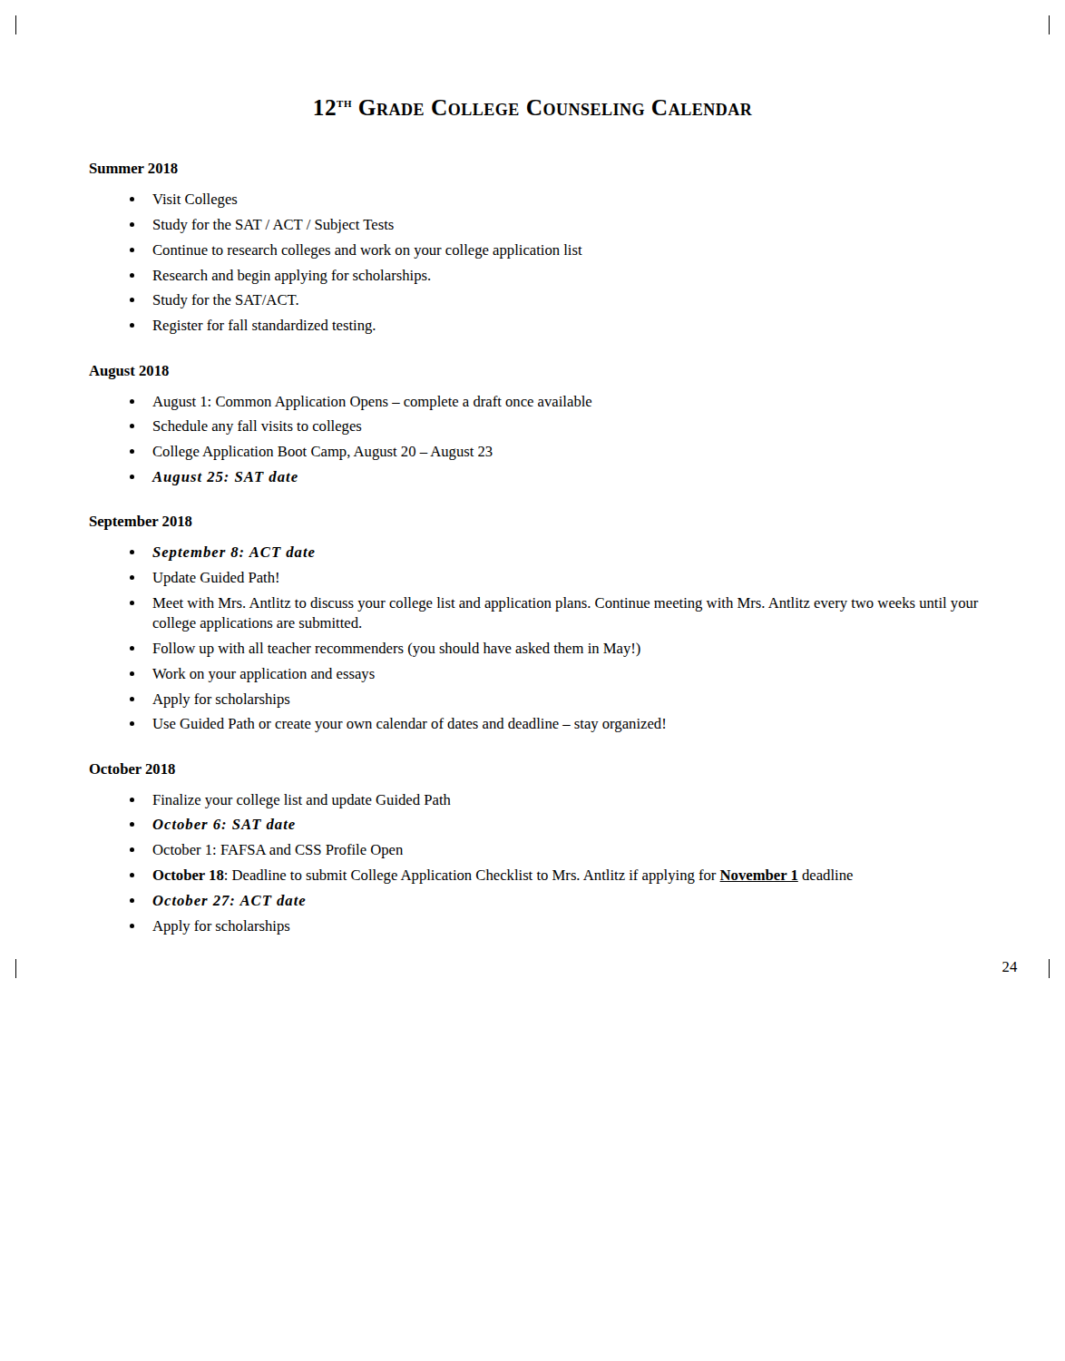12th Grade College Counseling Calendar
Summer 2018
Visit Colleges
Study for the SAT / ACT / Subject Tests
Continue to research colleges and work on your college application list
Research and begin applying for scholarships.
Study for the SAT/ACT.
Register for fall standardized testing.
August 2018
August 1: Common Application Opens – complete a draft once available
Schedule any fall visits to colleges
College Application Boot Camp, August 20 – August 23
August 25: SAT date
September 2018
September 8: ACT date
Update Guided Path!
Meet with Mrs. Antlitz to discuss your college list and application plans. Continue meeting with Mrs. Antlitz every two weeks until your college applications are submitted.
Follow up with all teacher recommenders (you should have asked them in May!)
Work on your application and essays
Apply for scholarships
Use Guided Path or create your own calendar of dates and deadline – stay organized!
October 2018
Finalize your college list and update Guided Path
October 6: SAT date
October 1: FAFSA and CSS Profile Open
October 18: Deadline to submit College Application Checklist to Mrs. Antlitz if applying for November 1 deadline
October 27: ACT date
Apply for scholarships
24